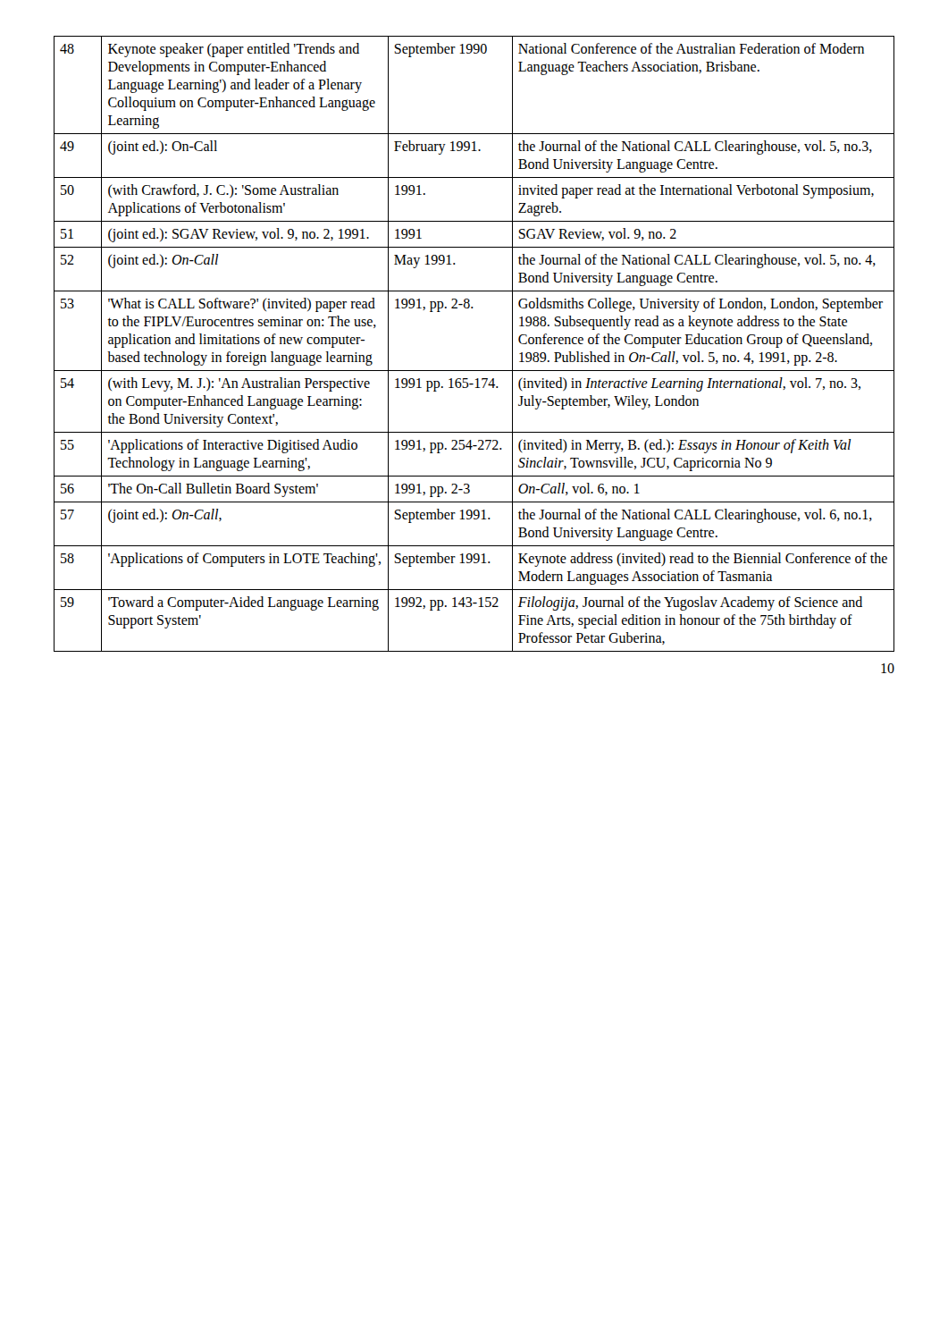| 48 | Keynote speaker (paper entitled 'Trends and Developments in Computer-Enhanced Language Learning') and leader of a Plenary Colloquium on Computer-Enhanced Language Learning | September 1990 | National Conference of the Australian Federation of Modern Language Teachers Association, Brisbane. |
| 49 | (joint ed.): On-Call | February 1991. | the Journal of the National CALL Clearinghouse, vol. 5, no.3, Bond University Language Centre. |
| 50 | (with Crawford, J. C.): 'Some Australian Applications of Verbotonalism' | 1991. | invited paper read at the International Verbotonal Symposium, Zagreb. |
| 51 | (joint ed.): SGAV Review, vol. 9, no. 2, 1991. | 1991 | SGAV Review, vol. 9, no. 2 |
| 52 | (joint ed.): On-Call | May 1991. | the Journal of the National CALL Clearinghouse, vol. 5, no. 4, Bond University Language Centre. |
| 53 | 'What is CALL Software?' (invited) paper read to the FIPLV/Eurocentres seminar on: The use, application and limitations of new computer-based technology in foreign language learning | 1991, pp. 2-8. | Goldsmiths College, University of London, London, September 1988. Subsequently read as a keynote address to the State Conference of the Computer Education Group of Queensland, 1989. Published in On-Call , vol. 5, no. 4, 1991, pp. 2-8. |
| 54 | (with Levy, M. J.): 'An Australian Perspective on Computer-Enhanced Language Learning: the Bond University Context', | 1991 pp. 165-174. | (invited) in Interactive Learning International , vol. 7, no. 3, July-September, Wiley, London |
| 55 | 'Applications of Interactive Digitised Audio Technology in Language Learning', | 1991, pp. 254-272. | (invited) in Merry, B. (ed.): Essays in Honour of Keith Val Sinclair , Townsville, JCU, Capricornia No 9 |
| 56 | 'The On-Call Bulletin Board System' | 1991, pp. 2-3 | On-Call , vol. 6, no. 1 |
| 57 | (joint ed.): On-Call , | September 1991. | the Journal of the National CALL Clearinghouse, vol. 6, no.1, Bond University Language Centre. |
| 58 | 'Applications of Computers in LOTE Teaching', | September 1991. | Keynote address (invited) read to the Biennial Conference of the Modern Languages Association of Tasmania |
| 59 | 'Toward a Computer-Aided Language Learning Support System' | 1992, pp. 143-152 | Filologija , Journal of the Yugoslav Academy of Science and Fine Arts, special edition in honour of the 75th birthday of Professor Petar Guberina, |
10